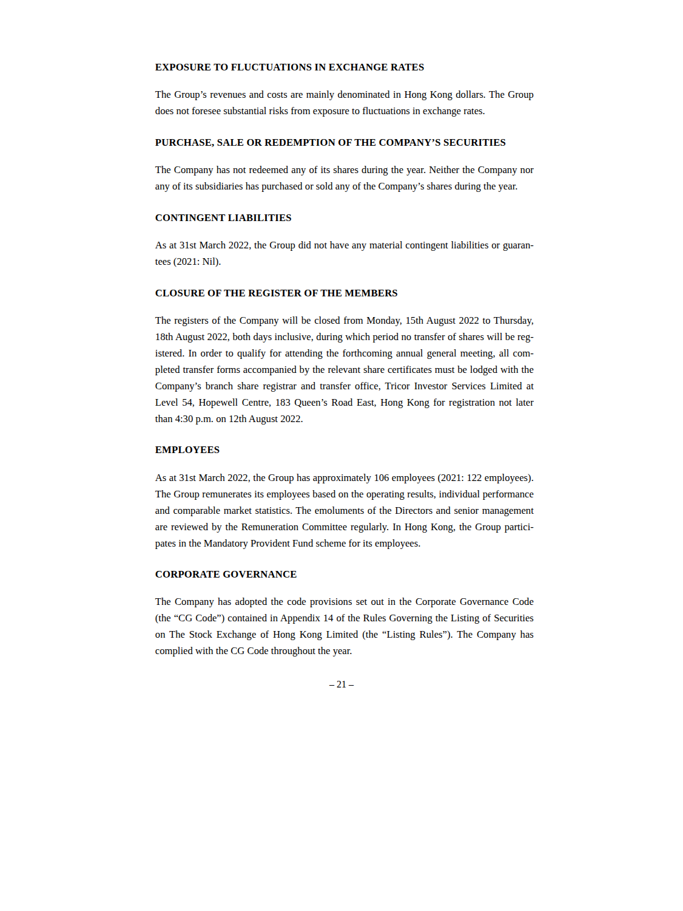EXPOSURE TO FLUCTUATIONS IN EXCHANGE RATES
The Group’s revenues and costs are mainly denominated in Hong Kong dollars. The Group does not foresee substantial risks from exposure to fluctuations in exchange rates.
PURCHASE, SALE OR REDEMPTION OF THE COMPANY’S SECURITIES
The Company has not redeemed any of its shares during the year. Neither the Company nor any of its subsidiaries has purchased or sold any of the Company’s shares during the year.
CONTINGENT LIABILITIES
As at 31st March 2022, the Group did not have any material contingent liabilities or guarantees (2021: Nil).
CLOSURE OF THE REGISTER OF THE MEMBERS
The registers of the Company will be closed from Monday, 15th August 2022 to Thursday, 18th August 2022, both days inclusive, during which period no transfer of shares will be registered. In order to qualify for attending the forthcoming annual general meeting, all completed transfer forms accompanied by the relevant share certificates must be lodged with the Company’s branch share registrar and transfer office, Tricor Investor Services Limited at Level 54, Hopewell Centre, 183 Queen’s Road East, Hong Kong for registration not later than 4:30 p.m. on 12th August 2022.
EMPLOYEES
As at 31st March 2022, the Group has approximately 106 employees (2021: 122 employees). The Group remunerates its employees based on the operating results, individual performance and comparable market statistics. The emoluments of the Directors and senior management are reviewed by the Remuneration Committee regularly. In Hong Kong, the Group participates in the Mandatory Provident Fund scheme for its employees.
CORPORATE GOVERNANCE
The Company has adopted the code provisions set out in the Corporate Governance Code (the “CG Code”) contained in Appendix 14 of the Rules Governing the Listing of Securities on The Stock Exchange of Hong Kong Limited (the “Listing Rules”). The Company has complied with the CG Code throughout the year.
– 21 –